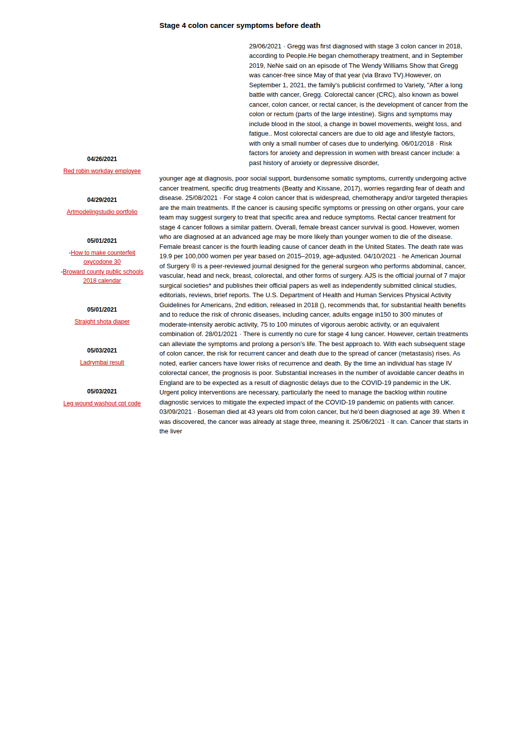04/26/2021
Red robin workday employee
04/29/2021
Artmodelingstudio portfolio
05/01/2021
-How to make counterfeit oxycodone 30
-Broward county public schools 2018 calendar
05/01/2021
Straight shota diaper
05/03/2021
Ladrymbai result
05/03/2021
Leg wound washout cpt code
Stage 4 colon cancer symptoms before death
29/06/2021 · Gregg was first diagnosed with stage 3 colon cancer in 2018, according to People.He began chemotherapy treatment, and in September 2019, NeNe said on an episode of The Wendy Williams Show that Gregg was cancer-free since May of that year (via Bravo TV).However, on September 1, 2021, the family's publicist confirmed to Variety, "After a long battle with cancer, Gregg. Colorectal cancer (CRC), also known as bowel cancer, colon cancer, or rectal cancer, is the development of cancer from the colon or rectum (parts of the large intestine). Signs and symptoms may include blood in the stool, a change in bowel movements, weight loss, and fatigue.. Most colorectal cancers are due to old age and lifestyle factors, with only a small number of cases due to underlying. 06/01/2018 · Risk factors for anxiety and depression in women with breast cancer include: a past history of anxiety or depressive disorder,
younger age at diagnosis, poor social support, burdensome somatic symptoms, currently undergoing active cancer treatment, specific drug treatments (Beatty and Kissane, 2017), worries regarding fear of death and disease. 25/08/2021 · For stage 4 colon cancer that is widespread, chemotherapy and/or targeted therapies are the main treatments. If the cancer is causing specific symptoms or pressing on other organs, your care team may suggest surgery to treat that specific area and reduce symptoms. Rectal cancer treatment for stage 4 cancer follows a similar pattern. Overall, female breast cancer survival is good. However, women who are diagnosed at an advanced age may be more likely than younger women to die of the disease. Female breast cancer is the fourth leading cause of cancer death in the United States. The death rate was 19.9 per 100,000 women per year based on 2015–2019, age-adjusted. 04/10/2021 · he American Journal of Surgery ® is a peer-reviewed journal designed for the general surgeon who performs abdominal, cancer, vascular, head and neck, breast, colorectal, and other forms of surgery. AJS is the official journal of 7 major surgical societies* and publishes their official papers as well as independently submitted clinical studies, editorials, reviews, brief reports. The U.S. Department of Health and Human Services Physical Activity Guidelines for Americans, 2nd edition, released in 2018 (), recommends that, for substantial health benefits and to reduce the risk of chronic diseases, including cancer, adults engage in150 to 300 minutes of moderate-intensity aerobic activity, 75 to 100 minutes of vigorous aerobic activity, or an equivalent combination of. 28/01/2021 · There is currently no cure for stage 4 lung cancer. However, certain treatments can alleviate the symptoms and prolong a person's life. The best approach to. With each subsequent stage of colon cancer, the risk for recurrent cancer and death due to the spread of cancer (metastasis) rises. As noted, earlier cancers have lower risks of recurrence and death. By the time an individual has stage IV colorectal cancer, the prognosis is poor. Substantial increases in the number of avoidable cancer deaths in England are to be expected as a result of diagnostic delays due to the COVID-19 pandemic in the UK. Urgent policy interventions are necessary, particularly the need to manage the backlog within routine diagnostic services to mitigate the expected impact of the COVID-19 pandemic on patients with cancer. 03/09/2021 · Boseman died at 43 years old from colon cancer, but he'd been diagnosed at age 39. When it was discovered, the cancer was already at stage three, meaning it. 25/06/2021 · It can. Cancer that starts in the liver